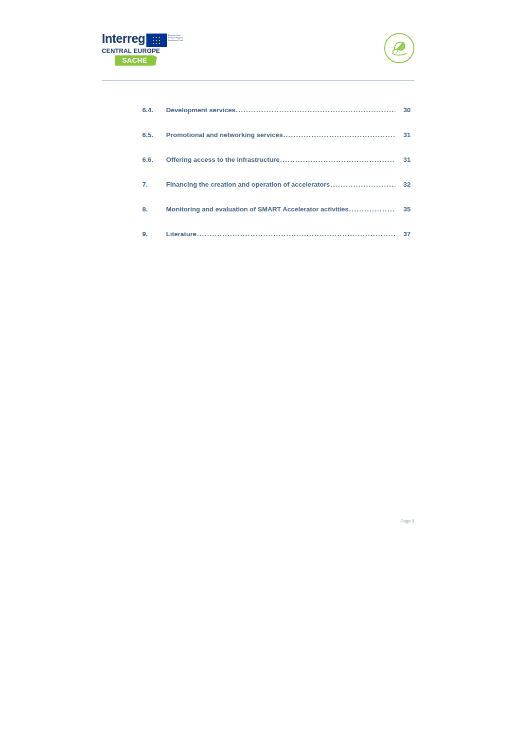Interreg
European Union
European Regional
Development Fund
CENTRAL EUROPE
SACHE
6.4. Development services .......................................................................................................... 30
6.5. Promotional and networking services .......................................................................................................... 31
6.6. Offering access to the infrastructure .......................................................................................................... 31
7. Financing the creation and operation of accelerators .......................................................................................................... 32
8. Monitoring and evaluation of SMART Accelerator activities .......................................................................................................... 35
9. Literature .......................................................................................................... 37
Page 3